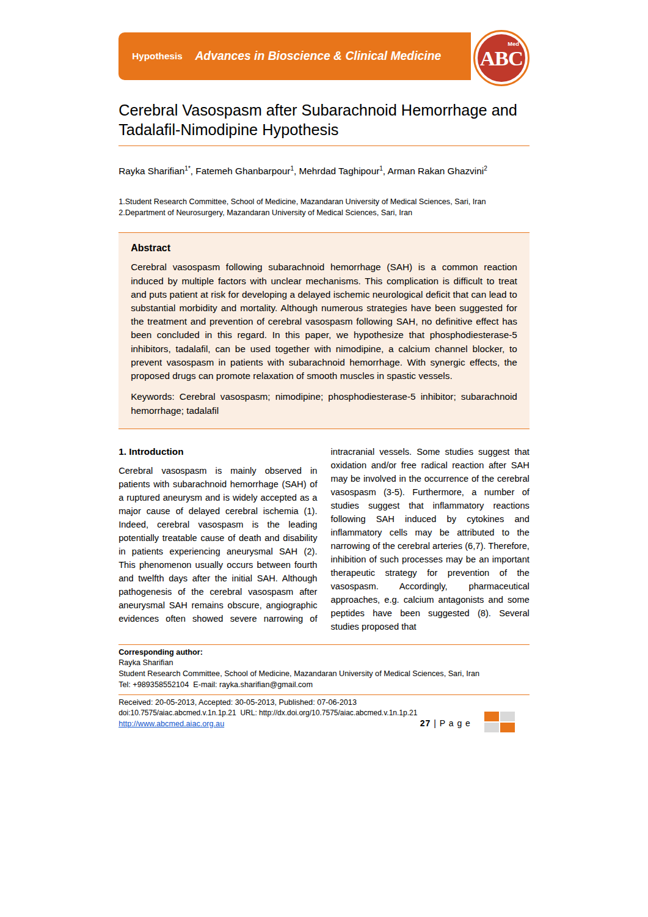Hypothesis Advances in Bioscience & Clinical Medicine
Med ABC
Cerebral Vasospasm after Subarachnoid Hemorrhage and
Tadalafil-Nimodipine Hypothesis
Rayka Sharifian1*, Fatemeh Ghanbarpour1, Mehrdad Taghipour1, Arman Rakan Ghazvini2
1.Student Research Committee, School of Medicine, Mazandaran University of Medical Sciences, Sari, Iran
2.Department of Neurosurgery, Mazandaran University of Medical Sciences, Sari, Iran
Abstract
Cerebral vasospasm following subarachnoid hemorrhage (SAH) is a common reaction induced by multiple factors with unclear mechanisms. This complication is difficult to treat and puts patient at risk for developing a delayed ischemic neurological deficit that can lead to substantial morbidity and mortality. Although numerous strategies have been suggested for the treatment and prevention of cerebral vasospasm following SAH, no definitive effect has been concluded in this regard. In this paper, we hypothesize that phosphodiesterase-5 inhibitors, tadalafil, can be used together with nimodipine, a calcium channel blocker, to prevent vasospasm in patients with subarachnoid hemorrhage. With synergic effects, the proposed drugs can promote relaxation of smooth muscles in spastic vessels.
Keywords: Cerebral vasospasm; nimodipine; phosphodiesterase-5 inhibitor; subarachnoid hemorrhage; tadalafil
1. Introduction
Cerebral vasospasm is mainly observed in patients with subarachnoid hemorrhage (SAH) of a ruptured aneurysm and is widely accepted as a major cause of delayed cerebral ischemia (1). Indeed, cerebral vasospasm is the leading potentially treatable cause of death and disability in patients experiencing aneurysmal SAH (2). This phenomenon usually occurs between fourth and twelfth days after the initial SAH. Although pathogenesis of the cerebral vasospasm after aneurysmal SAH remains obscure, angiographic evidences often showed severe narrowing of intracranial vessels. Some studies suggest that oxidation and/or free radical reaction after SAH may be involved in the occurrence of the cerebral vasospasm (3-5). Furthermore, a number of studies suggest that inflammatory reactions following SAH induced by cytokines and inflammatory cells may be attributed to the narrowing of the cerebral arteries (6,7). Therefore, inhibition of such processes may be an important therapeutic strategy for prevention of the vasospasm. Accordingly, pharmaceutical approaches, e.g. calcium antagonists and some peptides have been suggested (8). Several studies proposed that
Corresponding author:
Rayka Sharifian
Student Research Committee, School of Medicine, Mazandaran University of Medical Sciences, Sari, Iran
Tel: +989358552104 E-mail: rayka.sharifian@gmail.com
Received: 20-05-2013, Accepted: 30-05-2013, Published: 07-06-2013
doi:10.7575/aiac.abcmed.v.1n.1p.21 URL: http://dx.doi.org/10.7575/aiac.abcmed.v.1n.1p.21
http://www.abcmed.aiac.org.au
27 | P a g e